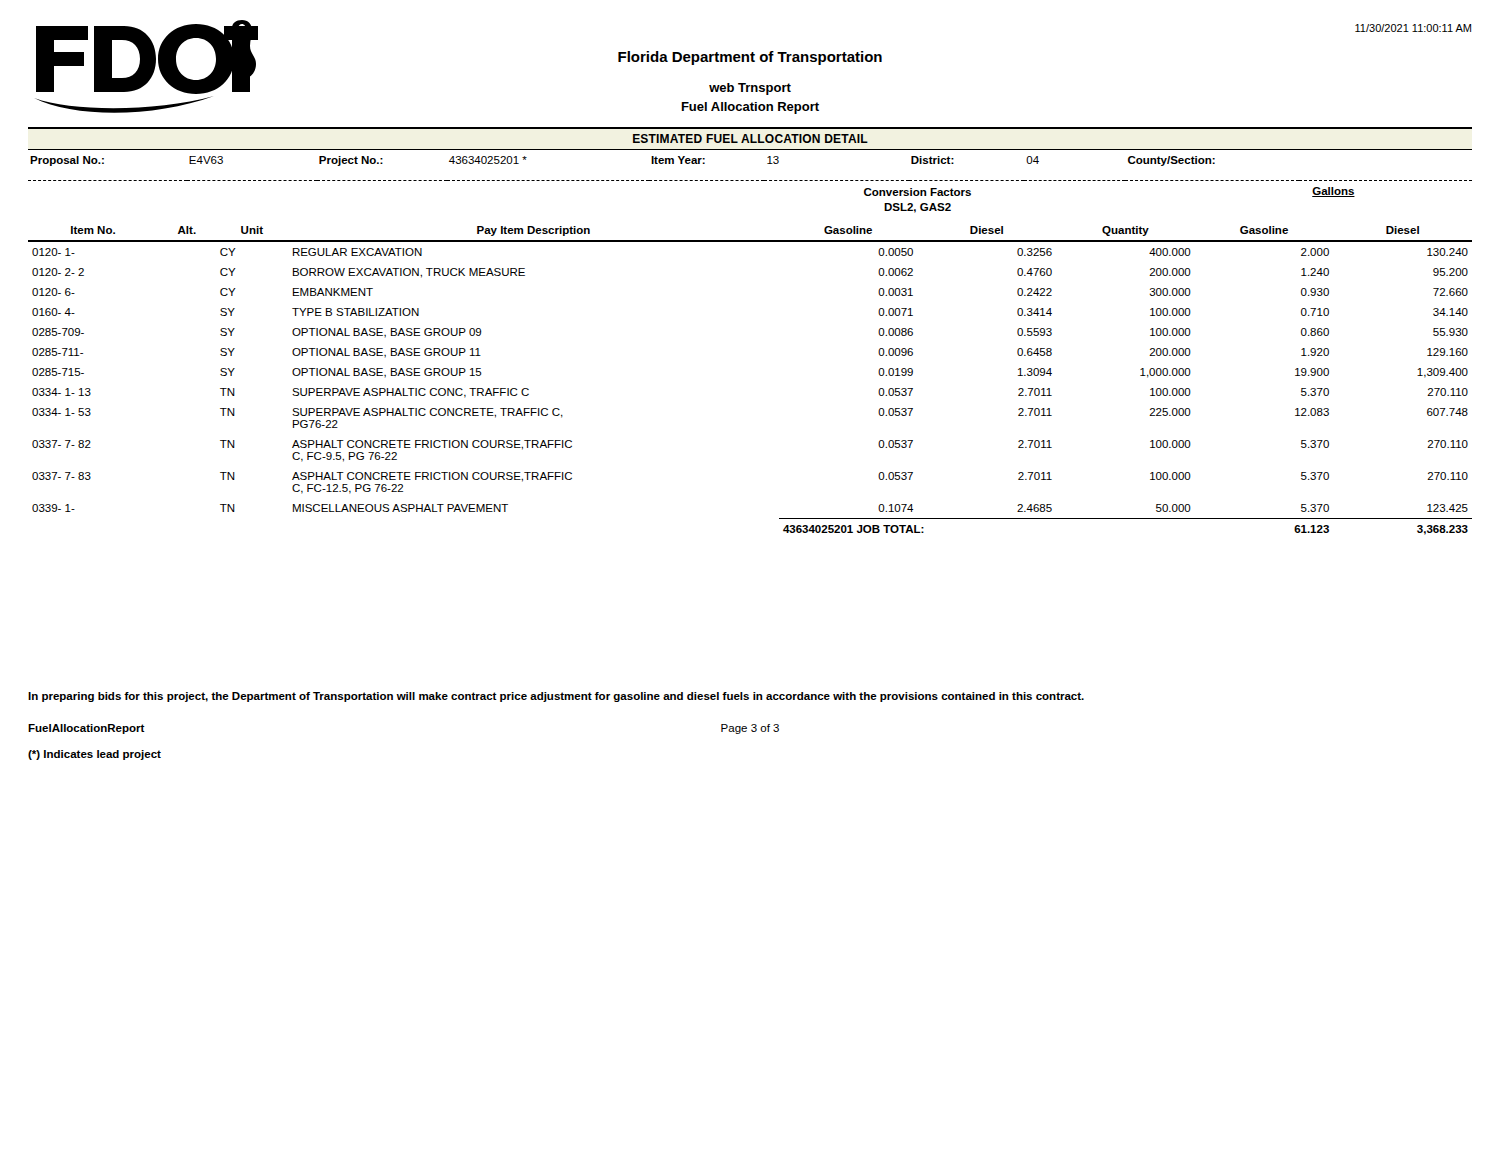11/30/2021 11:00:11 AM
Florida Department of Transportation
web Trnsport
Fuel Allocation Report
ESTIMATED FUEL ALLOCATION DETAIL
| Proposal No.: | E4V63 | Project No.: | 43634025201 * | Item Year: | 13 | District: | 04 | County/Section: | |
| | | | | Conversion Factors DSL2, GAS2 | | Gallons |
| --- | --- | --- | --- | --- | --- | --- |
| Item No. | Alt. | Unit | Pay Item Description | Gasoline | Diesel | Quantity | Gasoline | Diesel |
| 0120- 1- | | CY | REGULAR EXCAVATION | 0.0050 | 0.3256 | 400.000 | 2.000 | 130.240 |
| 0120- 2- 2 | | CY | BORROW EXCAVATION, TRUCK MEASURE | 0.0062 | 0.4760 | 200.000 | 1.240 | 95.200 |
| 0120- 6- | | CY | EMBANKMENT | 0.0031 | 0.2422 | 300.000 | 0.930 | 72.660 |
| 0160- 4- | | SY | TYPE B STABILIZATION | 0.0071 | 0.3414 | 100.000 | 0.710 | 34.140 |
| 0285-709- | | SY | OPTIONAL BASE, BASE GROUP 09 | 0.0086 | 0.5593 | 100.000 | 0.860 | 55.930 |
| 0285-711- | | SY | OPTIONAL BASE, BASE GROUP 11 | 0.0096 | 0.6458 | 200.000 | 1.920 | 129.160 |
| 0285-715- | | SY | OPTIONAL BASE, BASE GROUP 15 | 0.0199 | 1.3094 | 1,000.000 | 19.900 | 1,309.400 |
| 0334- 1- 13 | | TN | SUPERPAVE ASPHALTIC CONC, TRAFFIC C | 0.0537 | 2.7011 | 100.000 | 5.370 | 270.110 |
| 0334- 1- 53 | | TN | SUPERPAVE ASPHALTIC CONCRETE, TRAFFIC C, PG76-22 | 0.0537 | 2.7011 | 225.000 | 12.083 | 607.748 |
| 0337- 7- 82 | | TN | ASPHALT CONCRETE FRICTION COURSE,TRAFFIC C, FC-9.5, PG 76-22 | 0.0537 | 2.7011 | 100.000 | 5.370 | 270.110 |
| 0337- 7- 83 | | TN | ASPHALT CONCRETE FRICTION COURSE,TRAFFIC C, FC-12.5, PG 76-22 | 0.0537 | 2.7011 | 100.000 | 5.370 | 270.110 |
| 0339- 1- | | TN | MISCELLANEOUS ASPHALT PAVEMENT | 0.1074 | 2.4685 | 50.000 | 5.370 | 123.425 |
| | 43634025201 JOB TOTAL: | 61.123 | 3,368.233 |
In preparing bids for this project, the Department of Transportation will make contract price adjustment for gasoline and diesel fuels in accordance with the provisions contained in this contract.
FuelAllocationReport Page 3 of 3
(*) Indicates lead project